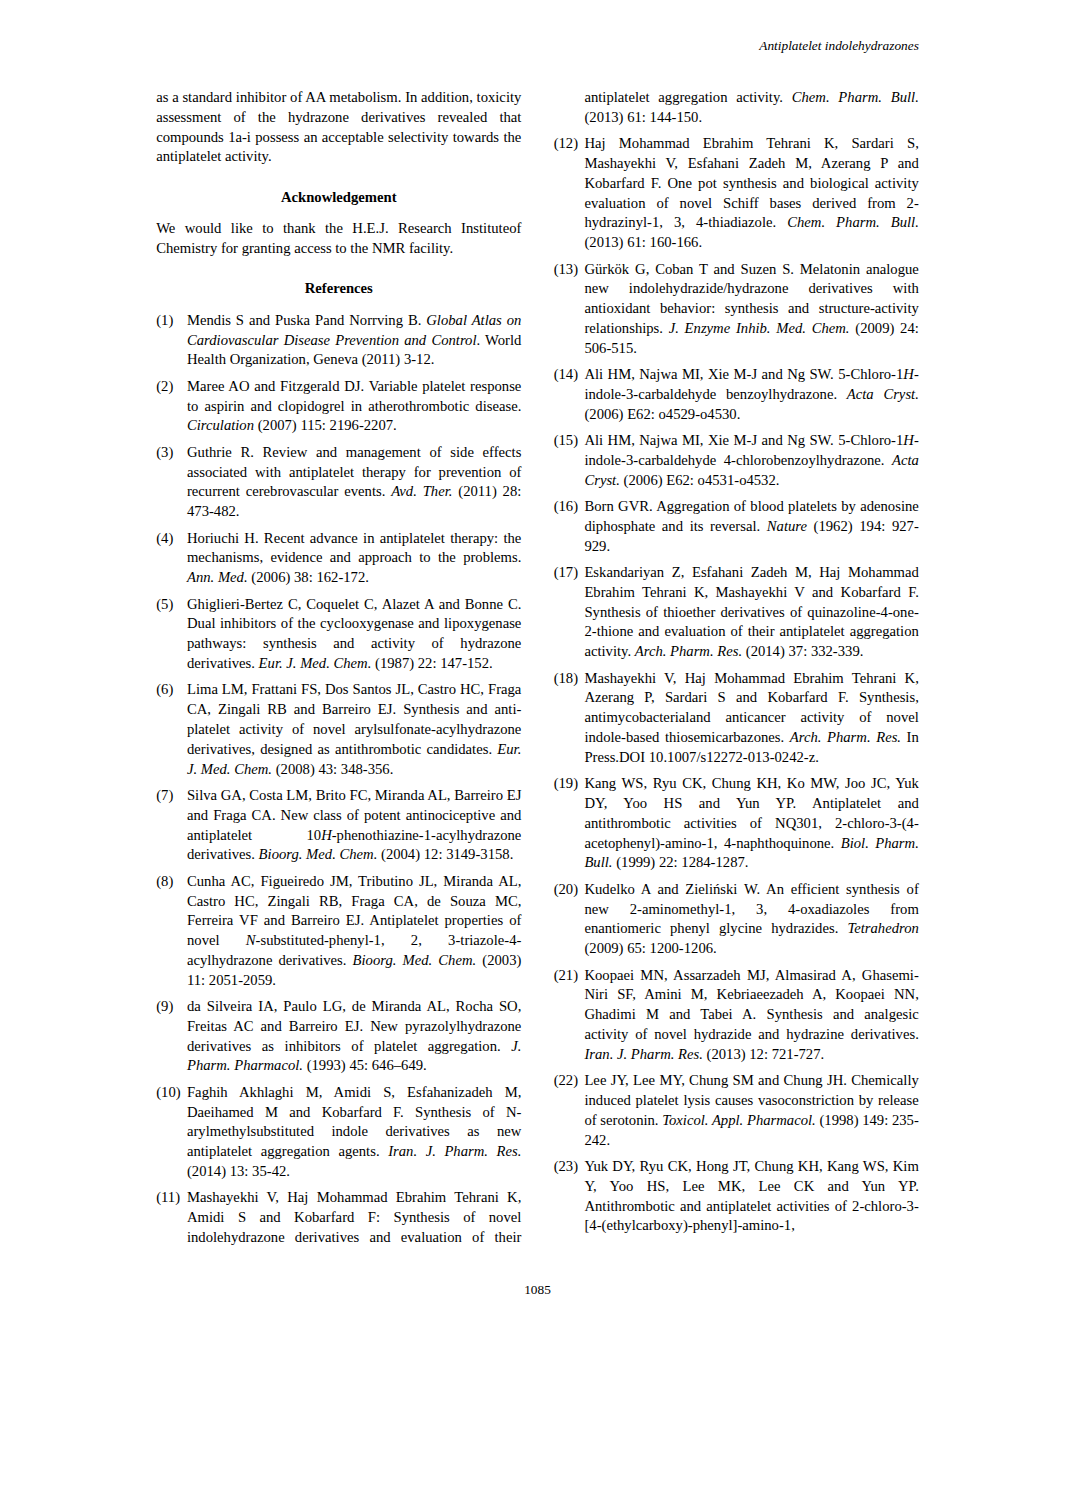Antiplatelet indolehydrazones
as a standard inhibitor of AA metabolism. In addition, toxicity assessment of the hydrazone derivatives revealed that compounds 1a-i possess an acceptable selectivity towards the antiplatelet activity.
Acknowledgement
We would like to thank the H.E.J. Research Instituteof Chemistry for granting access to the NMR facility.
References
Mendis S and Puska Pand Norrving B. Global Atlas on Cardiovascular Disease Prevention and Control. World Health Organization, Geneva (2011) 3-12.
Maree AO and Fitzgerald DJ. Variable platelet response to aspirin and clopidogrel in atherothrombotic disease. Circulation (2007) 115: 2196-2207.
Guthrie R. Review and management of side effects associated with antiplatelet therapy for prevention of recurrent cerebrovascular events. Avd. Ther. (2011) 28: 473-482.
Horiuchi H. Recent advance in antiplatelet therapy: the mechanisms, evidence and approach to the problems. Ann. Med. (2006) 38: 162-172.
Ghiglieri-Bertez C, Coquelet C, Alazet A and Bonne C. Dual inhibitors of the cyclooxygenase and lipoxygenase pathways: synthesis and activity of hydrazone derivatives. Eur. J. Med. Chem. (1987) 22: 147-152.
Lima LM, Frattani FS, Dos Santos JL, Castro HC, Fraga CA, Zingali RB and Barreiro EJ. Synthesis and anti-platelet activity of novel arylsulfonate-acylhydrazone derivatives, designed as antithrombotic candidates. Eur. J. Med. Chem. (2008) 43: 348-356.
Silva GA, Costa LM, Brito FC, Miranda AL, Barreiro EJ and Fraga CA. New class of potent antinociceptive and antiplatelet 10H-phenothiazine-1-acylhydrazone derivatives. Bioorg. Med. Chem. (2004) 12: 3149-3158.
Cunha AC, Figueiredo JM, Tributino JL, Miranda AL, Castro HC, Zingali RB, Fraga CA, de Souza MC, Ferreira VF and Barreiro EJ. Antiplatelet properties of novel N-substituted-phenyl-1, 2, 3-triazole-4-acylhydrazone derivatives. Bioorg. Med. Chem. (2003) 11: 2051-2059.
da Silveira IA, Paulo LG, de Miranda AL, Rocha SO, Freitas AC and Barreiro EJ. New pyrazolylhydrazone derivatives as inhibitors of platelet aggregation. J. Pharm. Pharmacol. (1993) 45: 646–649.
Faghih Akhlaghi M, Amidi S, Esfahanizadeh M, Daeihamed M and Kobarfard F. Synthesis of N-arylmethylsubstituted indole derivatives as new antiplatelet aggregation agents. Iran. J. Pharm. Res. (2014) 13: 35-42.
Mashayekhi V, Haj Mohammad Ebrahim Tehrani K, Amidi S and Kobarfard F: Synthesis of novel indolehydrazone derivatives and evaluation of their antiplatelet aggregation activity. Chem. Pharm. Bull. (2013) 61: 144-150.
Haj Mohammad Ebrahim Tehrani K, Sardari S, Mashayekhi V, Esfahani Zadeh M, Azerang P and Kobarfard F. One pot synthesis and biological activity evaluation of novel Schiff bases derived from 2-hydrazinyl-1, 3, 4-thiadiazole. Chem. Pharm. Bull. (2013) 61: 160-166.
Gürkök G, Coban T and Suzen S. Melatonin analogue new indolehydrazide/hydrazone derivatives with antioxidant behavior: synthesis and structure-activity relationships. J. Enzyme Inhib. Med. Chem. (2009) 24: 506-515.
Ali HM, Najwa MI, Xie M-J and Ng SW. 5-Chloro-1H-indole-3-carbaldehyde benzoylhydrazone. Acta Cryst. (2006) E62: o4529-o4530.
Ali HM, Najwa MI, Xie M-J and Ng SW. 5-Chloro-1H-indole-3-carbaldehyde 4-chlorobenzoylhydrazone. Acta Cryst. (2006) E62: o4531-o4532.
Born GVR. Aggregation of blood platelets by adenosine diphosphate and its reversal. Nature (1962) 194: 927-929.
Eskandariyan Z, Esfahani Zadeh M, Haj Mohammad Ebrahim Tehrani K, Mashayekhi V and Kobarfard F. Synthesis of thioether derivatives of quinazoline-4-one-2-thione and evaluation of their antiplatelet aggregation activity. Arch. Pharm. Res. (2014) 37: 332-339.
Mashayekhi V, Haj Mohammad Ebrahim Tehrani K, Azerang P, Sardari S and Kobarfard F. Synthesis, antimycobacterialand anticancer activity of novel indole-based thiosemicarbazones. Arch. Pharm. Res. In Press.DOI 10.1007/s12272-013-0242-z.
Kang WS, Ryu CK, Chung KH, Ko MW, Joo JC, Yuk DY, Yoo HS and Yun YP. Antiplatelet and antithrombotic activities of NQ301, 2-chloro-3-(4-acetophenyl)-amino-1, 4-naphthoquinone. Biol. Pharm. Bull. (1999) 22: 1284-1287.
Kudelko A and Zieliński W. An efficient synthesis of new 2-aminomethyl-1, 3, 4-oxadiazoles from enantiomeric phenyl glycine hydrazides. Tetrahedron (2009) 65: 1200-1206.
Koopaei MN, Assarzadeh MJ, Almasirad A, Ghasemi-Niri SF, Amini M, Kebriaeezadeh A, Koopaei NN, Ghadimi M and Tabei A. Synthesis and analgesic activity of novel hydrazide and hydrazine derivatives. Iran. J. Pharm. Res. (2013) 12: 721-727.
Lee JY, Lee MY, Chung SM and Chung JH. Chemically induced platelet lysis causes vasoconstriction by release of serotonin. Toxicol. Appl. Pharmacol. (1998) 149: 235-242.
Yuk DY, Ryu CK, Hong JT, Chung KH, Kang WS, Kim Y, Yoo HS, Lee MK, Lee CK and Yun YP. Antithrombotic and antiplatelet activities of 2-chloro-3-[4-(ethylcarboxy)-phenyl]-amino-1,
1085